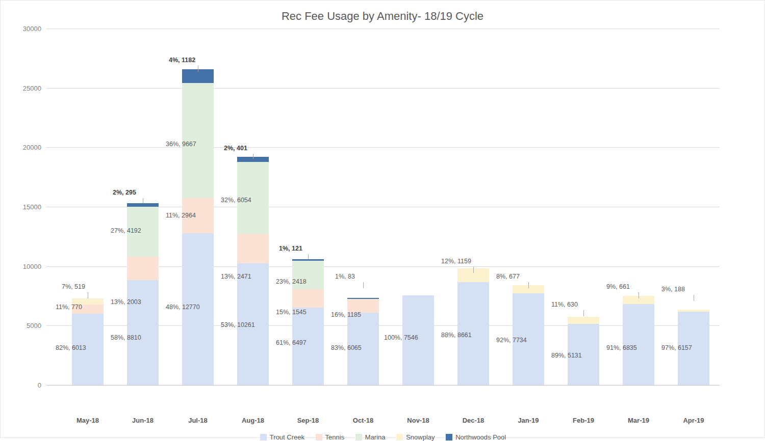Rec Fee Usage by Amenity- 18/19 Cycle
30000
25000
20000
15000
10000
5000
0
82%, 6013
11%, 770
7%, 519
58%, 8810
13%, 2003
27%, 4192
2%, 295
48%, 12770
11%, 2964
36%, 9667
4%, 1182
53%, 10261
13%, 2471
32%, 6054
2%, 401
61%, 6497
15%, 1545
23%, 2418
1%, 121
83%, 6065
16%, 1185
1%, 83
100%, 7546
88%, 8661
12%, 1159
92%, 7734
8%, 677
89%, 5131
11%, 630
91%, 6835
9%, 661
97%, 6157
3%, 188
May-18
Jun-18
Jul-18
Aug-18
Sep-18
Oct-18
Nov-18
Dec-18
Jan-19
Feb-19
Mar-19
Apr-19
Trout Creek Tennis Marina Snowplay Northwoods Pool